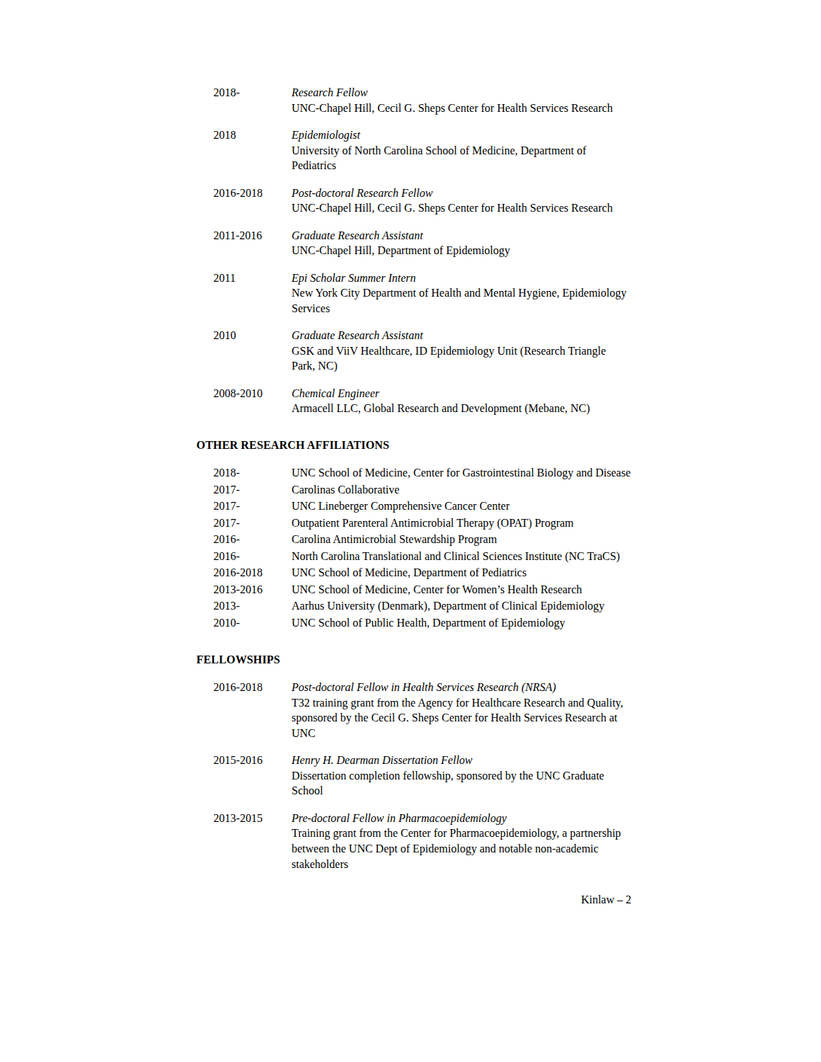2018-
Research Fellow UNC-Chapel Hill, Cecil G. Sheps Center for Health Services Research
2018
Epidemiologist University of North Carolina School of Medicine, Department of Pediatrics
2016-2018
Post-doctoral Research Fellow UNC-Chapel Hill, Cecil G. Sheps Center for Health Services Research
2011-2016
Graduate Research Assistant UNC-Chapel Hill, Department of Epidemiology
2011
Epi Scholar Summer Intern New York City Department of Health and Mental Hygiene, Epidemiology Services
2010
Graduate Research Assistant GSK and ViiV Healthcare, ID Epidemiology Unit (Research Triangle Park, NC)
2008-2010
Chemical Engineer Armacell LLC, Global Research and Development (Mebane, NC)
OTHER RESEARCH AFFILIATIONS
2018-
UNC School of Medicine, Center for Gastrointestinal Biology and Disease
2017-
Carolinas Collaborative
2017-
UNC Lineberger Comprehensive Cancer Center
2017-
Outpatient Parenteral Antimicrobial Therapy (OPAT) Program
2016-
Carolina Antimicrobial Stewardship Program
2016-
North Carolina Translational and Clinical Sciences Institute (NC TraCS)
2016-2018
UNC School of Medicine, Department of Pediatrics
2013-2016
UNC School of Medicine, Center for Women’s Health Research
2013-
Aarhus University (Denmark), Department of Clinical Epidemiology
2010-
UNC School of Public Health, Department of Epidemiology
FELLOWSHIPS
2016-2018
Post-doctoral Fellow in Health Services Research (NRSA) T32 training grant from the Agency for Healthcare Research and Quality,
sponsored by the Cecil G. Sheps Center for Health Services Research at UNC
2015-2016
Henry H. Dearman Dissertation Fellow Dissertation completion fellowship, sponsored by the UNC Graduate School
2013-2015
Pre-doctoral Fellow in Pharmacoepidemiology Training grant from the Center for Pharmacoepidemiology, a partnership
between the UNC Dept of Epidemiology and notable non-academic stakeholders
Kinlaw – 2